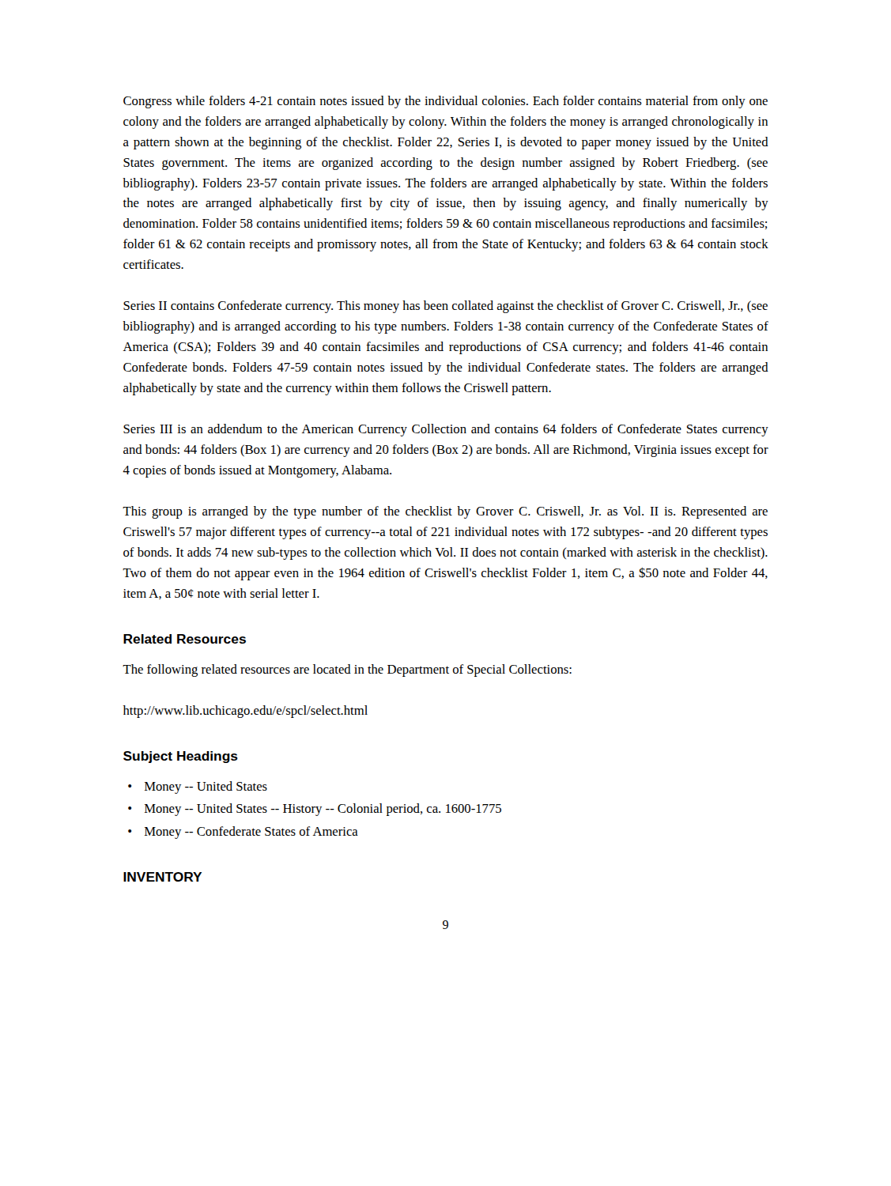Congress while folders 4-21 contain notes issued by the individual colonies. Each folder contains material from only one colony and the folders are arranged alphabetically by colony. Within the folders the money is arranged chronologically in a pattern shown at the beginning of the checklist. Folder 22, Series I, is devoted to paper money issued by the United States government. The items are organized according to the design number assigned by Robert Friedberg. (see bibliography). Folders 23-57 contain private issues. The folders are arranged alphabetically by state. Within the folders the notes are arranged alphabetically first by city of issue, then by issuing agency, and finally numerically by denomination. Folder 58 contains unidentified items; folders 59 & 60 contain miscellaneous reproductions and facsimiles; folder 61 & 62 contain receipts and promissory notes, all from the State of Kentucky; and folders 63 & 64 contain stock certificates.
Series II contains Confederate currency. This money has been collated against the checklist of Grover C. Criswell, Jr., (see bibliography) and is arranged according to his type numbers. Folders 1-38 contain currency of the Confederate States of America (CSA); Folders 39 and 40 contain facsimiles and reproductions of CSA currency; and folders 41-46 contain Confederate bonds. Folders 47-59 contain notes issued by the individual Confederate states. The folders are arranged alphabetically by state and the currency within them follows the Criswell pattern.
Series III is an addendum to the American Currency Collection and contains 64 folders of Confederate States currency and bonds: 44 folders (Box 1) are currency and 20 folders (Box 2) are bonds. All are Richmond, Virginia issues except for 4 copies of bonds issued at Montgomery, Alabama.
This group is arranged by the type number of the checklist by Grover C. Criswell, Jr. as Vol. II is. Represented are Criswell's 57 major different types of currency--a total of 221 individual notes with 172 subtypes- -and 20 different types of bonds. It adds 74 new sub-types to the collection which Vol. II does not contain (marked with asterisk in the checklist). Two of them do not appear even in the 1964 edition of Criswell's checklist Folder 1, item C, a $50 note and Folder 44, item A, a 50¢ note with serial letter I.
Related Resources
The following related resources are located in the Department of Special Collections:
http://www.lib.uchicago.edu/e/spcl/select.html
Subject Headings
Money -- United States
Money -- United States -- History -- Colonial period, ca. 1600-1775
Money -- Confederate States of America
INVENTORY
9